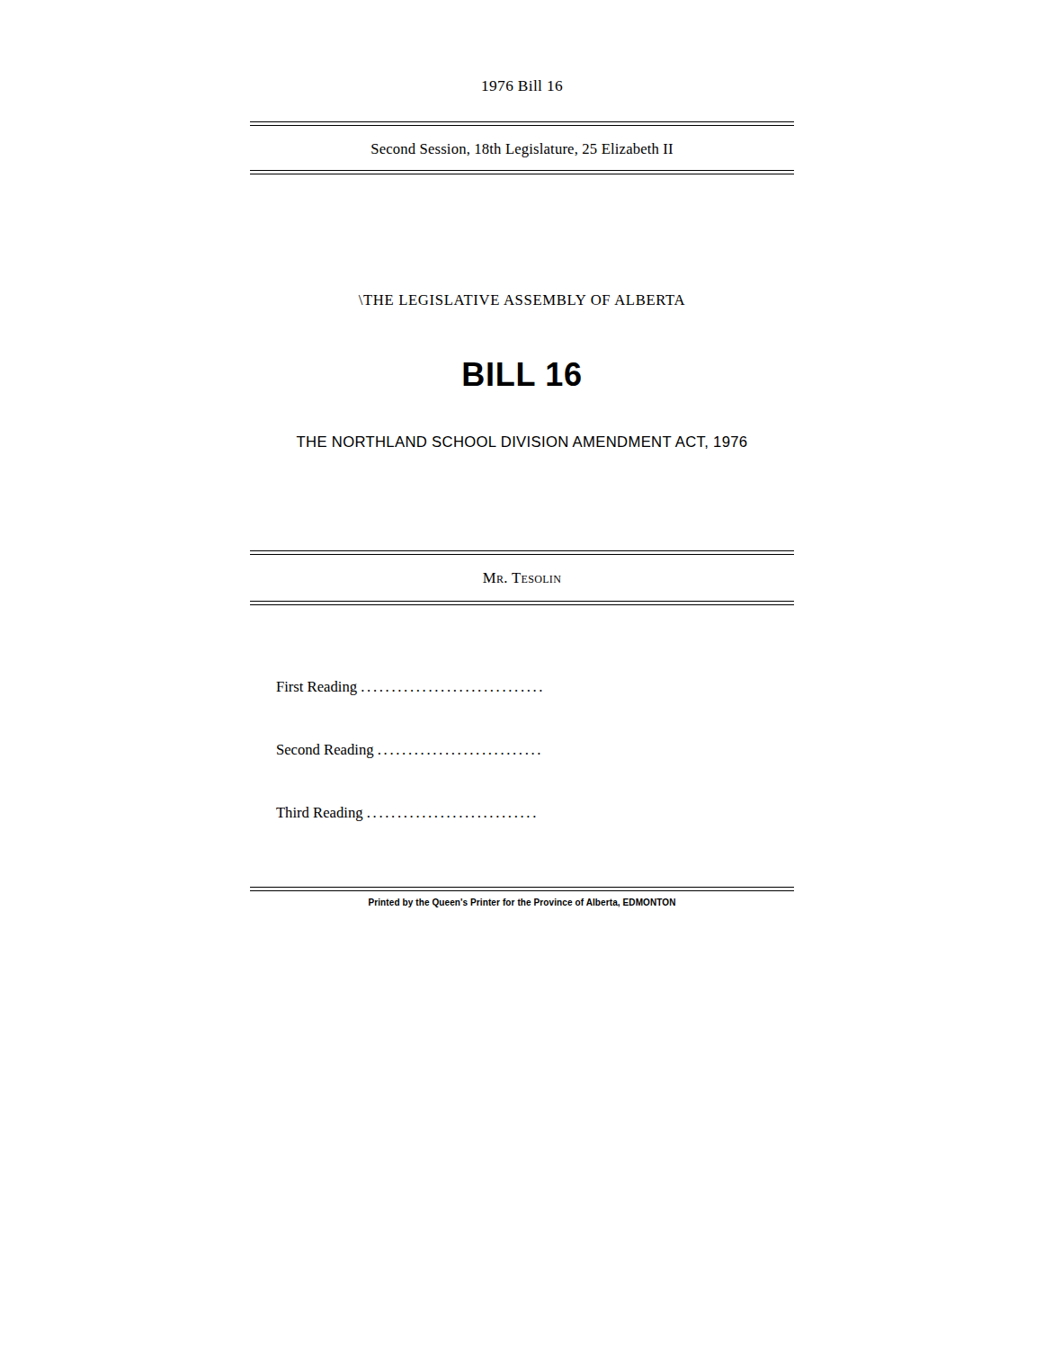1976 Bill 16
Second Session, 18th Legislature, 25 Elizabeth II
\THE LEGISLATIVE ASSEMBLY OF ALBERTA
BILL 16
THE NORTHLAND SCHOOL DIVISION AMENDMENT ACT, 1976
Mr. Tesolin
First Reading ..............................
Second Reading ...........................
Third Reading ............................
Printed by the Queen's Printer for the Province of Alberta, EDMONTON